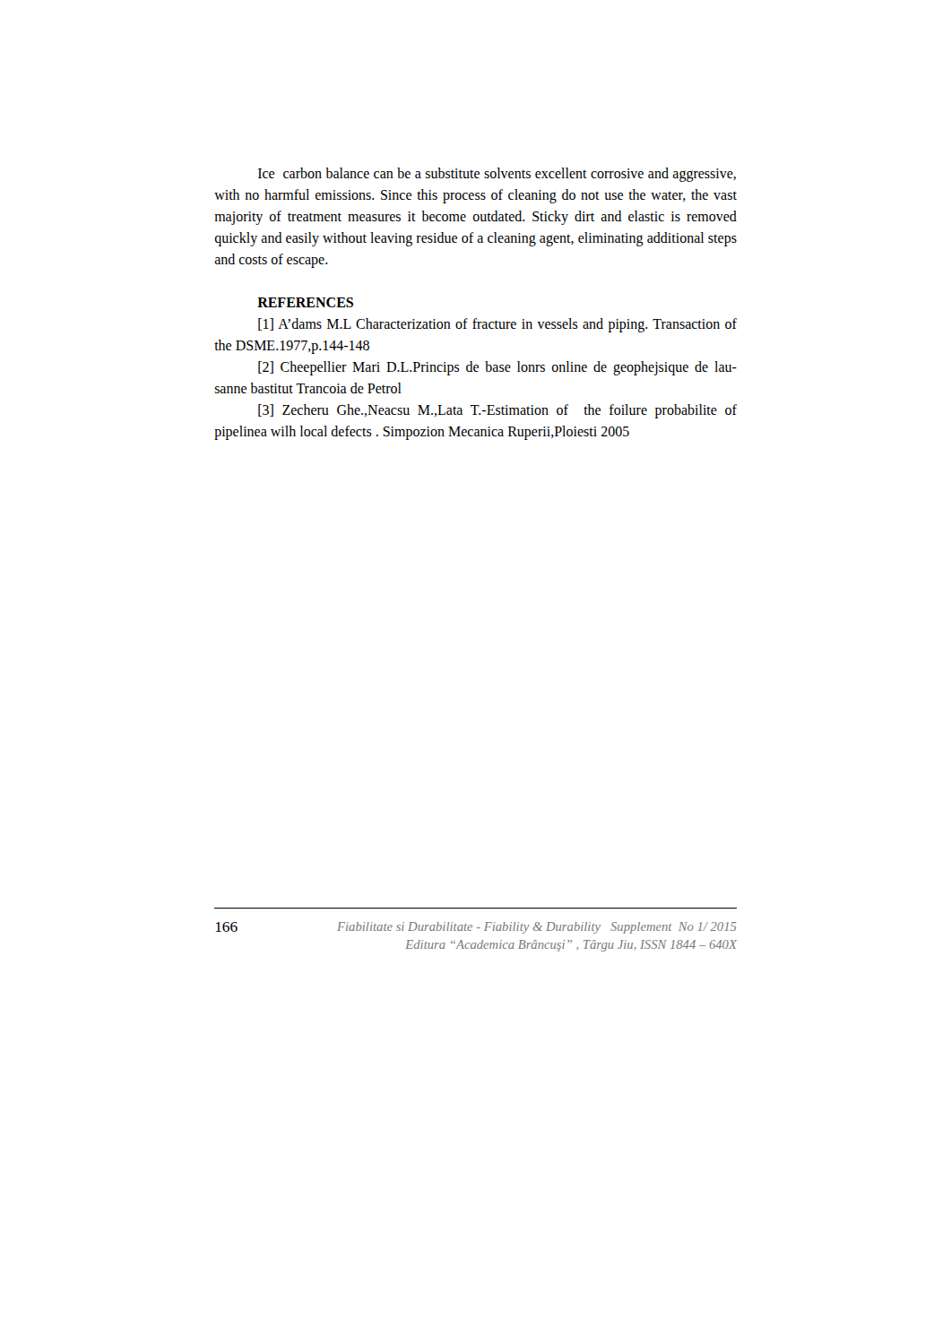Ice carbon balance can be a substitute solvents excellent corrosive and aggressive, with no harmful emissions. Since this process of cleaning do not use the water, the vast majority of treatment measures it become outdated. Sticky dirt and elastic is removed quickly and easily without leaving residue of a cleaning agent, eliminating additional steps and costs of escape.
REFERENCES
[1] A’dams M.L Characterization of fracture in vessels and piping. Transaction of the DSME.1977,p.144-148
[2] Cheepellier Mari D.L.Princips de base lonrs online de geophejsique de lausanne bastitut Trancoia de Petrol
[3] Zecheru Ghe.,Neacsu M.,Lata T.-Estimation of the foilure probabilite of pipelinea wilh local defects . Simpozion Mecanica Ruperii,Ploiesti 2005
166
Fiabilitate si Durabilitate - Fiability & Durability Supplement No 1/ 2015 Editura “Academica Brâncuşi” , Târgu Jiu, ISSN 1844 – 640X